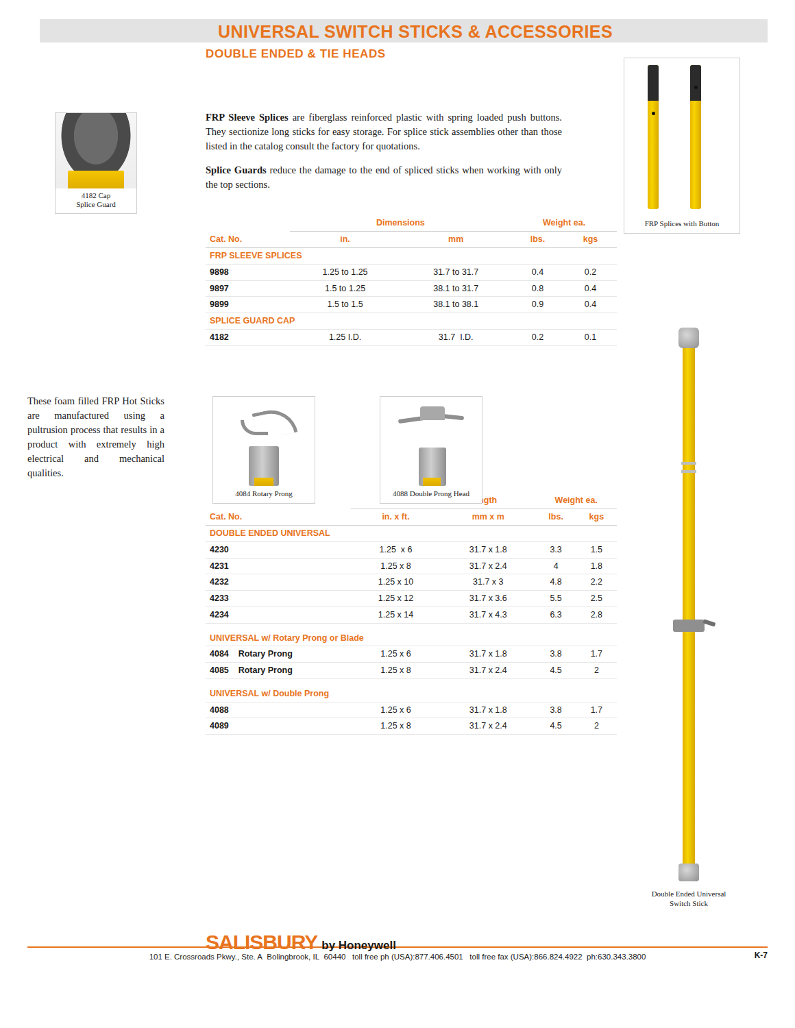UNIVERSAL SWITCH STICKS & ACCESSORIES
DOUBLE ENDED & TIE HEADS
4182 Cap
Splice Guard
FRP Splices with Button
FRP Sleeve Splices are fiberglass reinforced plastic with spring loaded push buttons. They sectionize long sticks for easy storage. For splice stick assemblies other than those listed in the catalog consult the factory for quotations.
Splice Guards reduce the damage to the end of spliced sticks when working with only the top sections.
| Cat. No. | Dimensions | Weight ea. |
| --- | --- | --- |
| in. | mm | lbs. | kgs |
| FRP SLEEVE SPLICES |
| 9898 | 1.25 to 1.25 | 31.7 to 31.7 | 0.4 | 0.2 |
| 9897 | 1.5 to 1.25 | 38.1 to 31.7 | 0.8 | 0.4 |
| 9899 | 1.5 to 1.5 | 38.1 to 38.1 | 0.9 | 0.4 |
| SPLICE GUARD CAP |
| 4182 | 1.25 I.D. | 31.7 I.D. | 0.2 | 0.1 |
4084 Rotary Prong
4088 Double Prong Head
These foam filled FRP Hot Sticks are manufactured using a pultrusion process that results in a product with extremely high electrical and mechanical qualities.
| Cat. No. | Dimensions: Dia. x Length | Weight ea. |
| --- | --- | --- |
| in. x ft. | mm x m | lbs. | kgs |
| DOUBLE ENDED UNIVERSAL |
| 4230 | 1.25 x 6 | 31.7 x 1.8 | 3.3 | 1.5 |
| 4231 | 1.25 x 8 | 31.7 x 2.4 | 4 | 1.8 |
| 4232 | 1.25 x 10 | 31.7 x 3 | 4.8 | 2.2 |
| 4233 | 1.25 x 12 | 31.7 x 3.6 | 5.5 | 2.5 |
| 4234 | 1.25 x 14 | 31.7 x 4.3 | 6.3 | 2.8 |
| UNIVERSAL w/ Rotary Prong or Blade |
| 4084 Rotary Prong | 1.25 x 6 | 31.7 x 1.8 | 3.8 | 1.7 |
| 4085 Rotary Prong | 1.25 x 8 | 31.7 x 2.4 | 4.5 | 2 |
| UNIVERSAL w/ Double Prong |
| 4088 | 1.25 x 6 | 31.7 x 1.8 | 3.8 | 1.7 |
| 4089 | 1.25 x 8 | 31.7 x 2.4 | 4.5 | 2 |
Double Ended Universal
Switch Stick
SALISBURYby Honeywell
101 E. Crossroads Pkwy., Ste. A Bolingbrook, IL 60440 toll free ph (USA):877.406.4501 toll free fax (USA):866.824.4922 ph:630.343.3800
K-7